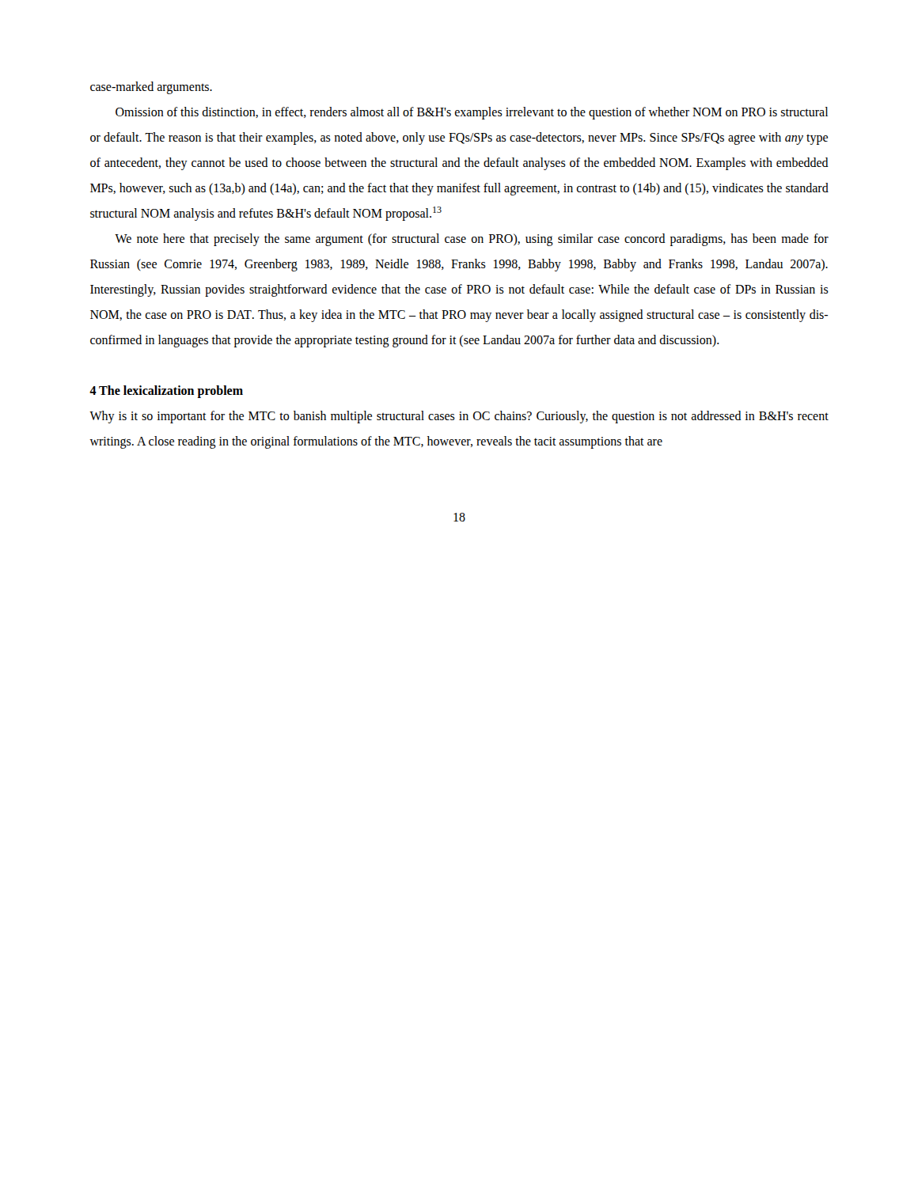case-marked arguments.
Omission of this distinction, in effect, renders almost all of B&H's examples irrelevant to the question of whether NOM on PRO is structural or default. The reason is that their examples, as noted above, only use FQs/SPs as case-detectors, never MPs. Since SPs/FQs agree with any type of antecedent, they cannot be used to choose between the structural and the default analyses of the embedded NOM. Examples with embedded MPs, however, such as (13a,b) and (14a), can; and the fact that they manifest full agreement, in contrast to (14b) and (15), vindicates the standard structural NOM analysis and refutes B&H's default NOM proposal.13
We note here that precisely the same argument (for structural case on PRO), using similar case concord paradigms, has been made for Russian (see Comrie 1974, Greenberg 1983, 1989, Neidle 1988, Franks 1998, Babby 1998, Babby and Franks 1998, Landau 2007a). Interestingly, Russian povides straightforward evidence that the case of PRO is not default case: While the default case of DPs in Russian is NOM, the case on PRO is DAT. Thus, a key idea in the MTC – that PRO may never bear a locally assigned structural case – is consistently disconfirmed in languages that provide the appropriate testing ground for it (see Landau 2007a for further data and discussion).
4 The lexicalization problem
Why is it so important for the MTC to banish multiple structural cases in OC chains? Curiously, the question is not addressed in B&H's recent writings. A close reading in the original formulations of the MTC, however, reveals the tacit assumptions that are
18